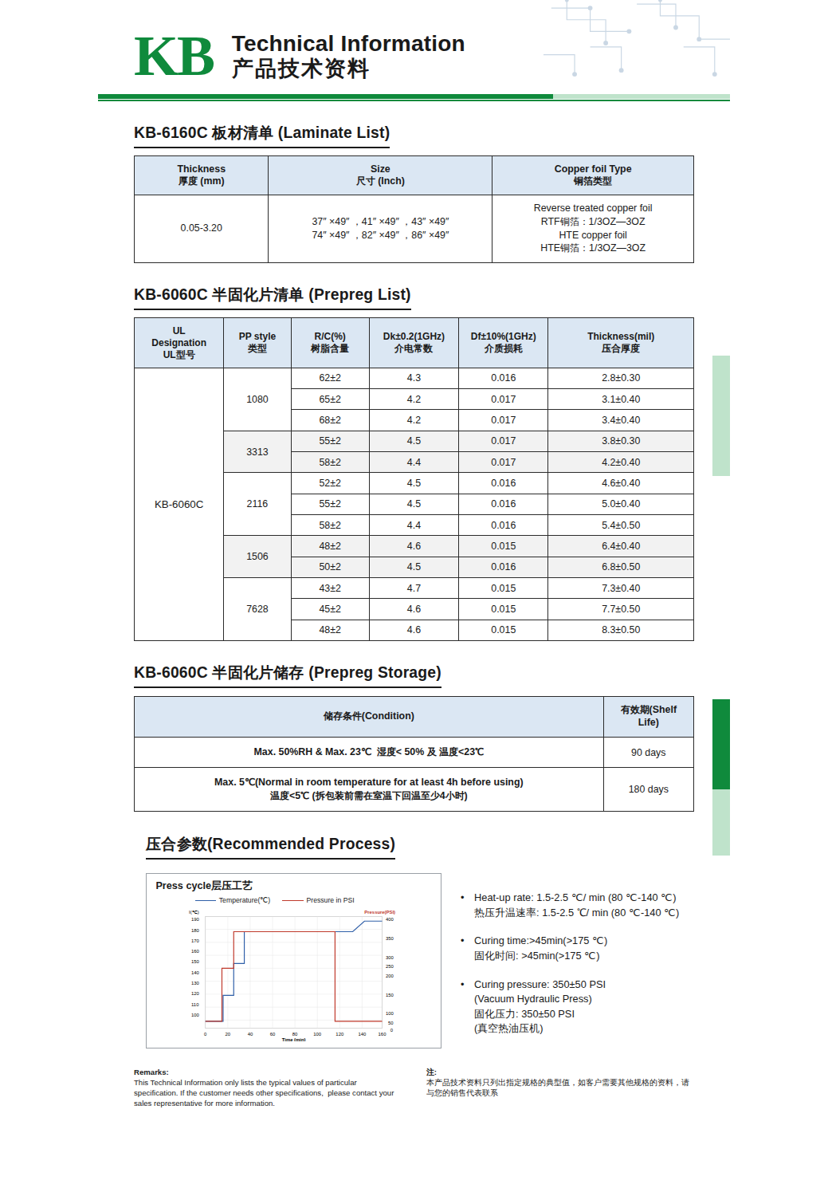KB
Technical Information
产品技术资料
KB-6160C 板材清单 (Laminate List)
| Thickness 厚度 (mm) | Size 尺寸 (Inch) | Copper foil Type 铜箔类型 |
| --- | --- | --- |
| 0.05-3.20 | 37″ ×49″ ，41″ ×49″ ，43″ ×49″ 74″ ×49″ ，82″ ×49″ ，86″ ×49″ | Reverse treated copper foil RTF铜箔：1/3OZ—3OZ HTE copper foil HTE铜箔：1/3OZ—3OZ |
KB-6060C 半固化片清单 (Prepreg List)
| UL Designation UL型号 | PP style 类型 | R/C(%) 树脂含量 | Dk±0.2(1GHz) 介电常数 | Df±10%(1GHz) 介质损耗 | Thickness(mil) 压合厚度 |
| --- | --- | --- | --- | --- | --- |
| KB-6060C | 1080 | 62±2 | 4.3 | 0.016 | 2.8±0.30 |
| 65±2 | 4.2 | 0.017 | 3.1±0.40 |
| 68±2 | 4.2 | 0.017 | 3.4±0.40 |
| 3313 | 55±2 | 4.5 | 0.017 | 3.8±0.30 |
| 58±2 | 4.4 | 0.017 | 4.2±0.40 |
| 2116 | 52±2 | 4.5 | 0.016 | 4.6±0.40 |
| 55±2 | 4.5 | 0.016 | 5.0±0.40 |
| 58±2 | 4.4 | 0.016 | 5.4±0.50 |
| 1506 | 48±2 | 4.6 | 0.015 | 6.4±0.40 |
| 50±2 | 4.5 | 0.016 | 6.8±0.50 |
| 7628 | 43±2 | 4.7 | 0.015 | 7.3±0.40 |
| 45±2 | 4.6 | 0.015 | 7.7±0.50 |
| 48±2 | 4.6 | 0.015 | 8.3±0.50 |
KB-6060C 半固化片储存 (Prepreg Storage)
| 储存条件(Condition) | 有效期(Shelf Life) |
| --- | --- |
| Max. 50%RH & Max. 23℃ 湿度< 50% 及 温度<23℃ | 90 days |
| Max. 5℃(Normal in room temperature for at least 4h before using) 温度<5℃ (拆包装前需在室温下回温至少4小时) | 180 days |
压合参数(Recommended Process)
Press cycle层压工艺
Temperature(℃) Pressure in PSI
I(℃) 190 180 170 160 150 140 130 120 110 100 Pressure(PSI) 400 350 300 250 200 150 100 50 0 0 20 40 60 80 100 120 140 160 Time (min)
Heat-up rate: 1.5-2.5 ℃/ min (80 ℃-140 ℃)
热压升温速率: 1.5-2.5 ℃/ min (80 ℃-140 ℃)
Curing time:>45min(>175 ℃)
固化时间: >45min(>175 ℃)
Curing pressure: 350±50 PSI
(Vacuum Hydraulic Press)
固化压力: 350±50 PSI
(真空热油压机)
Remarks:
This Technical Information only lists the typical values of particular specification. If the customer needs other specifications, please contact your sales representative for more information.
注:
本产品技术资料只列出指定规格的典型值，如客户需要其他规格的资料，请与您的销售代表联系